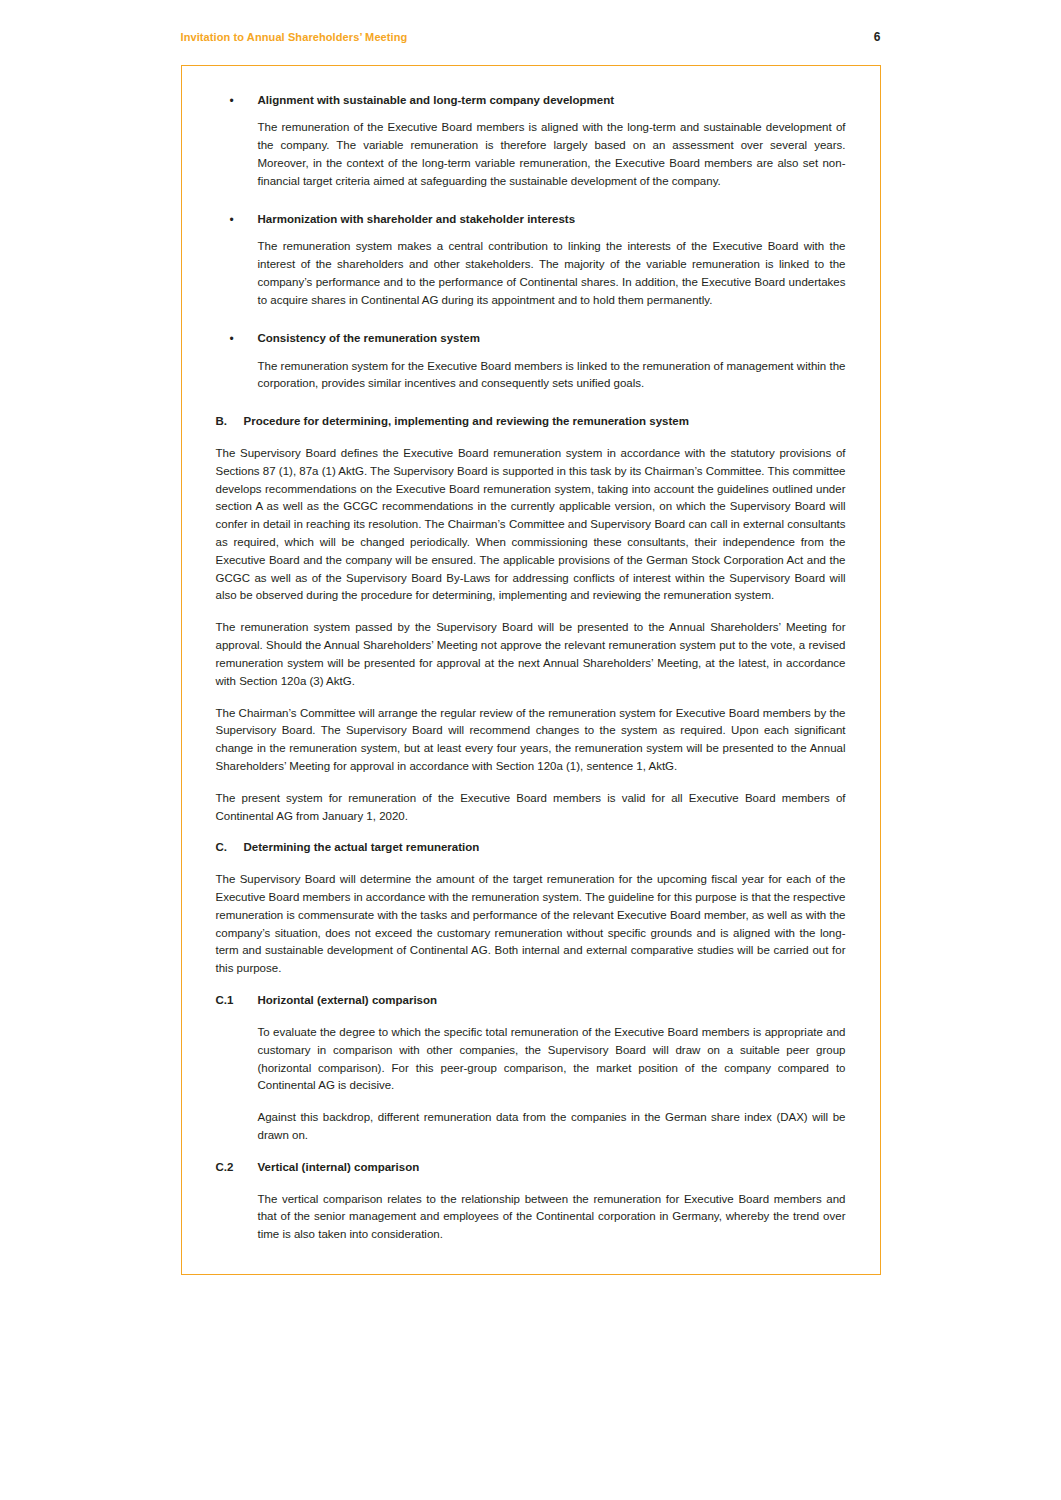Invitation to Annual Shareholders’ Meeting
6
Alignment with sustainable and long-term company development
The remuneration of the Executive Board members is aligned with the long-term and sustainable development of the company. The variable remuneration is therefore largely based on an assessment over several years. Moreover, in the context of the long-term variable remuneration, the Executive Board members are also set non-financial target criteria aimed at safeguarding the sustainable development of the company.
Harmonization with shareholder and stakeholder interests
The remuneration system makes a central contribution to linking the interests of the Executive Board with the interest of the shareholders and other stakeholders. The majority of the variable remuneration is linked to the company’s performance and to the performance of Continental shares. In addition, the Executive Board undertakes to acquire shares in Continental AG during its appointment and to hold them permanently.
Consistency of the remuneration system
The remuneration system for the Executive Board members is linked to the remuneration of management within the corporation, provides similar incentives and consequently sets unified goals.
B. Procedure for determining, implementing and reviewing the remuneration system
The Supervisory Board defines the Executive Board remuneration system in accordance with the statutory provisions of Sections 87 (1), 87a (1) AktG. The Supervisory Board is supported in this task by its Chairman’s Committee. This committee develops recommendations on the Executive Board remuneration system, taking into account the guidelines outlined under section A as well as the GCGC recommendations in the currently applicable version, on which the Supervisory Board will confer in detail in reaching its resolution. The Chairman’s Committee and Supervisory Board can call in external consultants as required, which will be changed periodically. When commissioning these consultants, their independence from the Executive Board and the company will be ensured. The applicable provisions of the German Stock Corporation Act and the GCGC as well as of the Supervisory Board By-Laws for addressing conflicts of interest within the Supervisory Board will also be observed during the procedure for determining, implementing and reviewing the remuneration system.
The remuneration system passed by the Supervisory Board will be presented to the Annual Shareholders’ Meeting for approval. Should the Annual Shareholders’ Meeting not approve the relevant remuneration system put to the vote, a revised remuneration system will be presented for approval at the next Annual Shareholders’ Meeting, at the latest, in accordance with Section 120a (3) AktG.
The Chairman’s Committee will arrange the regular review of the remuneration system for Executive Board members by the Supervisory Board. The Supervisory Board will recommend changes to the system as required. Upon each significant change in the remuneration system, but at least every four years, the remuneration system will be presented to the Annual Shareholders’ Meeting for approval in accordance with Section 120a (1), sentence 1, AktG.
The present system for remuneration of the Executive Board members is valid for all Executive Board members of Continental AG from January 1, 2020.
C. Determining the actual target remuneration
The Supervisory Board will determine the amount of the target remuneration for the upcoming fiscal year for each of the Executive Board members in accordance with the remuneration system. The guideline for this purpose is that the respective remuneration is commensurate with the tasks and performance of the relevant Executive Board member, as well as with the company’s situation, does not exceed the customary remuneration without specific grounds and is aligned with the long-term and sustainable development of Continental AG. Both internal and external comparative studies will be carried out for this purpose.
C.1 Horizontal (external) comparison
To evaluate the degree to which the specific total remuneration of the Executive Board members is appropriate and customary in comparison with other companies, the Supervisory Board will draw on a suitable peer group (horizontal comparison). For this peer-group comparison, the market position of the company compared to Continental AG is decisive.
Against this backdrop, different remuneration data from the companies in the German share index (DAX) will be drawn on.
C.2 Vertical (internal) comparison
The vertical comparison relates to the relationship between the remuneration for Executive Board members and that of the senior management and employees of the Continental corporation in Germany, whereby the trend over time is also taken into consideration.